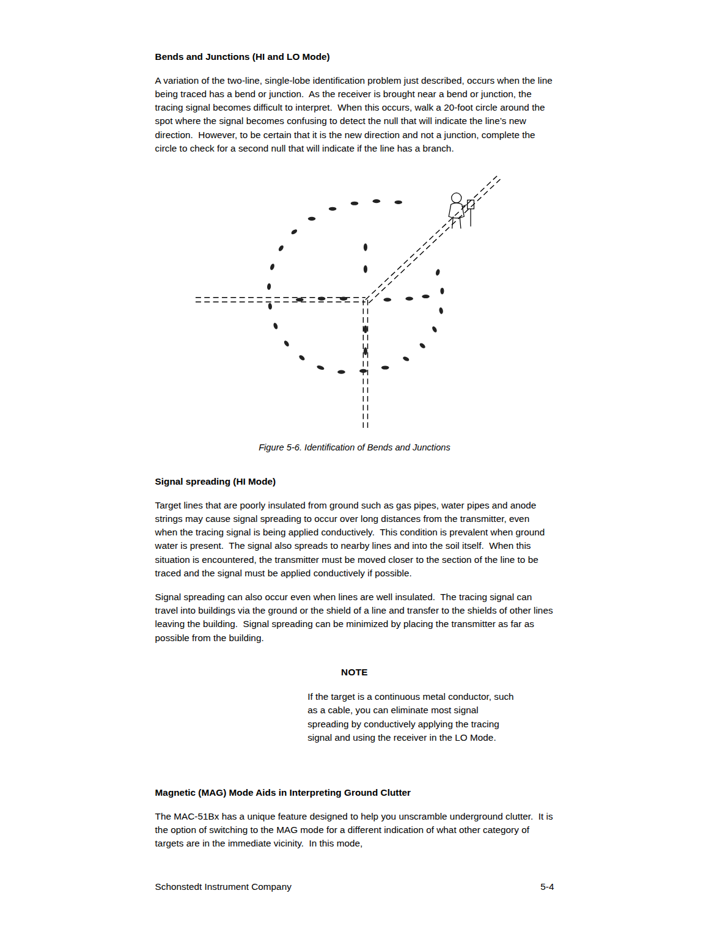Bends and Junctions (HI and LO Mode)
A variation of the two-line, single-lobe identification problem just described, occurs when the line being traced has a bend or junction. As the receiver is brought near a bend or junction, the tracing signal becomes difficult to interpret. When this occurs, walk a 20-foot circle around the spot where the signal becomes confusing to detect the null that will indicate the line’s new direction. However, to be certain that it is the new direction and not a junction, complete the circle to check for a second null that will indicate if the line has a branch.
Figure 5-6. Identification of Bends and Junctions
Signal spreading (HI Mode)
Target lines that are poorly insulated from ground such as gas pipes, water pipes and anode strings may cause signal spreading to occur over long distances from the transmitter, even when the tracing signal is being applied conductively. This condition is prevalent when ground water is present. The signal also spreads to nearby lines and into the soil itself. When this situation is encountered, the transmitter must be moved closer to the section of the line to be traced and the signal must be applied conductively if possible.
Signal spreading can also occur even when lines are well insulated. The tracing signal can travel into buildings via the ground or the shield of a line and transfer to the shields of other lines leaving the building. Signal spreading can be minimized by placing the transmitter as far as possible from the building.
NOTE
If the target is a continuous metal conductor, such as a cable, you can eliminate most signal spreading by conductively applying the tracing signal and using the receiver in the LO Mode.
Magnetic (MAG) Mode Aids in Interpreting Ground Clutter
The MAC-51Bx has a unique feature designed to help you unscramble underground clutter. It is the option of switching to the MAG mode for a different indication of what other category of targets are in the immediate vicinity. In this mode,
Schonstedt Instrument Company
5-4